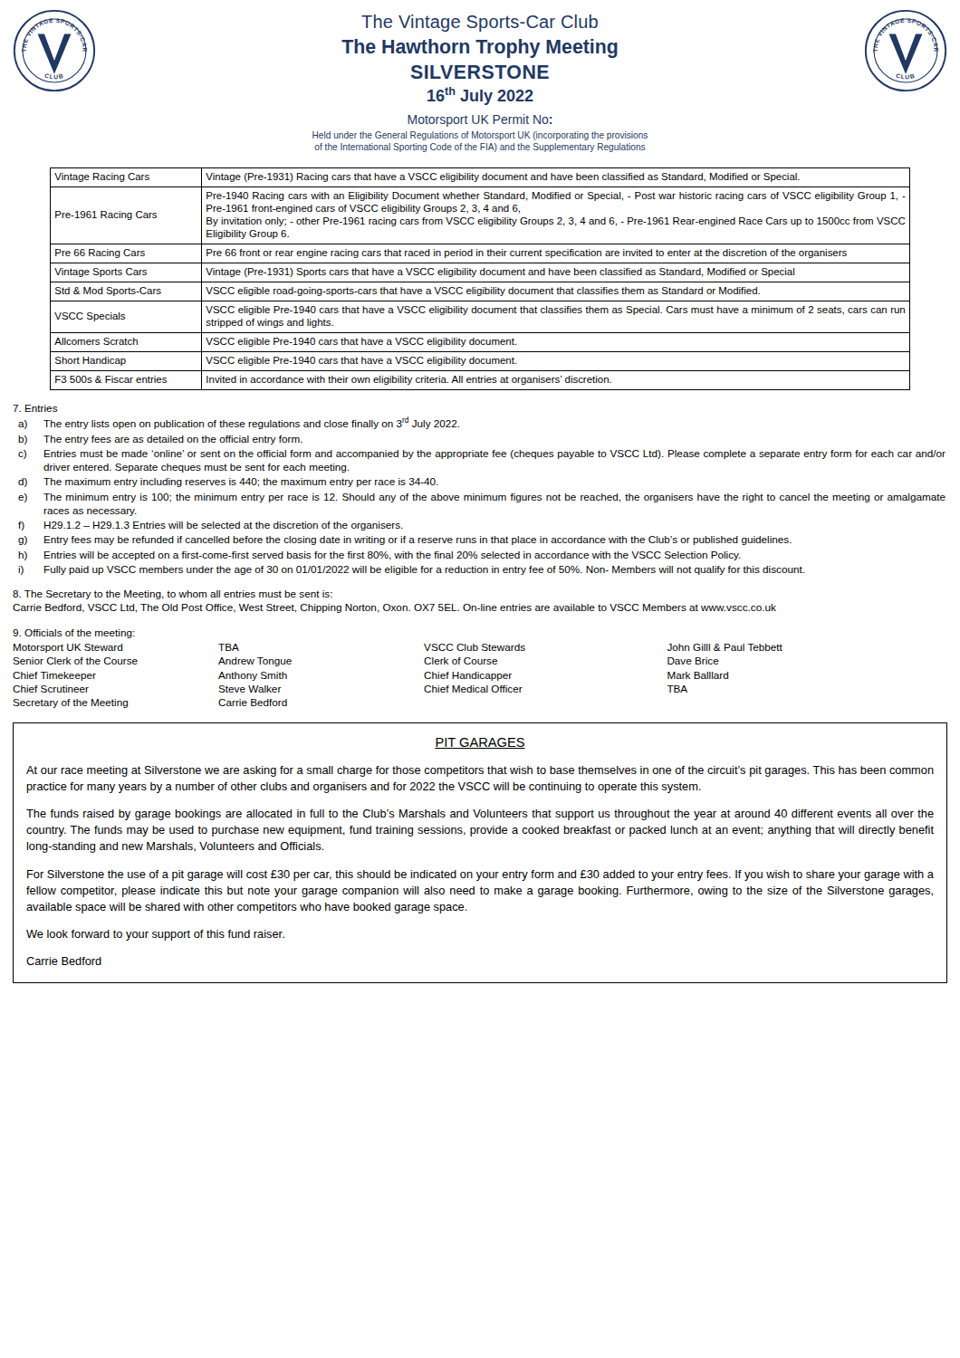THE VINTAGE SPORTS-CAR CLUB
The Vintage Sports-Car Club
The Hawthorn Trophy Meeting
SILVERSTONE
16th July 2022
Motorsport UK Permit No:
Held under the General Regulations of Motorsport UK (incorporating the provisions
of the International Sporting Code of the FIA) and the Supplementary Regulations
THE VINTAGE SPORTS-CAR CLUB
| Vintage Racing Cars | Vintage (Pre-1931) Racing cars that have a VSCC eligibility document and have been classified as Standard, Modified or Special. |
| Pre-1961 Racing Cars | Pre-1940 Racing cars with an Eligibility Document whether Standard, Modified or Special, - Post war historic racing cars of VSCC eligibility Group 1, - Pre-1961 front-engined cars of VSCC eligibility Groups 2, 3, 4 and 6, By invitation only; - other Pre-1961 racing cars from VSCC eligibility Groups 2, 3, 4 and 6, - Pre-1961 Rear-engined Race Cars up to 1500cc from VSCC Eligibility Group 6. |
| Pre 66 Racing Cars | Pre 66 front or rear engine racing cars that raced in period in their current specification are invited to enter at the discretion of the organisers |
| Vintage Sports Cars | Vintage (Pre-1931) Sports cars that have a VSCC eligibility document and have been classified as Standard, Modified or Special |
| Std & Mod Sports-Cars | VSCC eligible road-going-sports-cars that have a VSCC eligibility document that classifies them as Standard or Modified. |
| VSCC Specials | VSCC eligible Pre-1940 cars that have a VSCC eligibility document that classifies them as Special. Cars must have a minimum of 2 seats, cars can run stripped of wings and lights. |
| Allcomers Scratch | VSCC eligible Pre-1940 cars that have a VSCC eligibility document. |
| Short Handicap | VSCC eligible Pre-1940 cars that have a VSCC eligibility document. |
| F3 500s & Fiscar entries | Invited in accordance with their own eligibility criteria. All entries at organisers’ discretion. |
7. Entries
a) The entry lists open on publication of these regulations and close finally on 3rd July 2022.
b) The entry fees are as detailed on the official entry form.
c) Entries must be made ‘online’ or sent on the official form and accompanied by the appropriate fee (cheques payable to VSCC Ltd). Please complete a separate entry form for each car and/or driver entered. Separate cheques must be sent for each meeting.
d) The maximum entry including reserves is 440; the maximum entry per race is 34-40.
e) The minimum entry is 100; the minimum entry per race is 12. Should any of the above minimum figures not be reached, the organisers have the right to cancel the meeting or amalgamate races as necessary.
f) H29.1.2 – H29.1.3 Entries will be selected at the discretion of the organisers.
g) Entry fees may be refunded if cancelled before the closing date in writing or if a reserve runs in that place in accordance with the Club’s or published guidelines.
h) Entries will be accepted on a first-come-first served basis for the first 80%, with the final 20% selected in accordance with the VSCC Selection Policy.
i) Fully paid up VSCC members under the age of 30 on 01/01/2022 will be eligible for a reduction in entry fee of 50%. Non- Members will not qualify for this discount.
8. The Secretary to the Meeting, to whom all entries must be sent is:
Carrie Bedford, VSCC Ltd, The Old Post Office, West Street, Chipping Norton, Oxon. OX7 5EL. On-line entries are available to VSCC Members at www.vscc.co.uk
9. Officials of the meeting:
| Motorsport UK Steward | TBA | VSCC Club Stewards | John Gilll & Paul Tebbett |
| Senior Clerk of the Course | Andrew Tongue | Clerk of Course | Dave Brice |
| Chief Timekeeper | Anthony Smith | Chief Handicapper | Mark Balllard |
| Chief Scrutineer | Steve Walker | Chief Medical Officer | TBA |
| Secretary of the Meeting | Carrie Bedford | | |
PIT GARAGES
At our race meeting at Silverstone we are asking for a small charge for those competitors that wish to base themselves in one of the circuit’s pit garages. This has been common practice for many years by a number of other clubs and organisers and for 2022 the VSCC will be continuing to operate this system.
The funds raised by garage bookings are allocated in full to the Club’s Marshals and Volunteers that support us throughout the year at around 40 different events all over the country. The funds may be used to purchase new equipment, fund training sessions, provide a cooked breakfast or packed lunch at an event; anything that will directly benefit long-standing and new Marshals, Volunteers and Officials.
For Silverstone the use of a pit garage will cost £30 per car, this should be indicated on your entry form and £30 added to your entry fees. If you wish to share your garage with a fellow competitor, please indicate this but note your garage companion will also need to make a garage booking. Furthermore, owing to the size of the Silverstone garages, available space will be shared with other competitors who have booked garage space.
We look forward to your support of this fund raiser.
Carrie Bedford